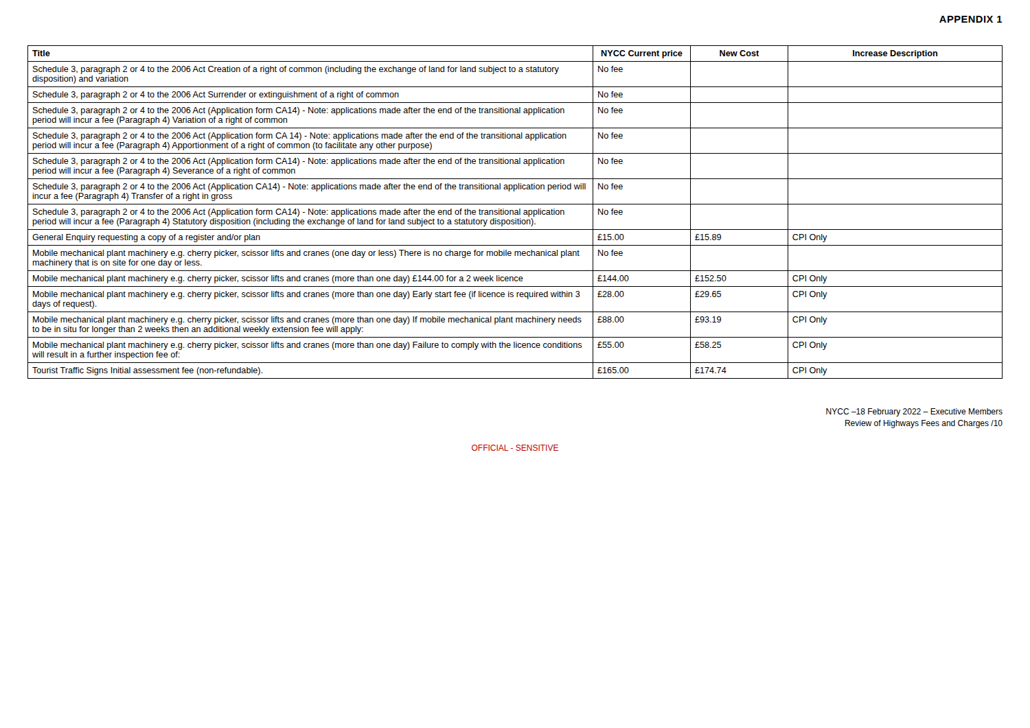APPENDIX 1
| Title | NYCC Current price | New Cost | Increase Description |
| --- | --- | --- | --- |
| Schedule 3, paragraph 2 or 4 to the 2006 Act Creation of a right of common (including the exchange of land for land subject to a statutory disposition) and variation | No fee | | |
| Schedule 3, paragraph 2 or 4 to the 2006 Act Surrender or extinguishment of a right of common | No fee | | |
| Schedule 3, paragraph 2 or 4 to the 2006 Act (Application form CA14) - Note: applications made after the end of the transitional application period will incur a fee (Paragraph 4) Variation of a right of common | No fee | | |
| Schedule 3, paragraph 2 or 4 to the 2006 Act (Application form CA 14) - Note: applications made after the end of the transitional application period will incur a fee (Paragraph 4) Apportionment of a right of common (to facilitate any other purpose) | No fee | | |
| Schedule 3, paragraph 2 or 4 to the 2006 Act (Application form CA14) - Note: applications made after the end of the transitional application period will incur a fee (Paragraph 4) Severance of a right of common | No fee | | |
| Schedule 3, paragraph 2 or 4 to the 2006 Act (Application CA14) - Note: applications made after the end of the transitional application period will incur a fee (Paragraph 4) Transfer of a right in gross | No fee | | |
| Schedule 3, paragraph 2 or 4 to the 2006 Act (Application form CA14) - Note: applications made after the end of the transitional application period will incur a fee (Paragraph 4) Statutory disposition (including the exchange of land for land subject to a statutory disposition). | No fee | | |
| General Enquiry requesting a copy of a register and/or plan | £15.00 | £15.89 | CPI Only |
| Mobile mechanical plant machinery e.g. cherry picker, scissor lifts and cranes (one day or less) There is no charge for mobile mechanical plant machinery that is on site for one day or less. | No fee | | |
| Mobile mechanical plant machinery e.g. cherry picker, scissor lifts and cranes (more than one day) £144.00 for a 2 week licence | £144.00 | £152.50 | CPI Only |
| Mobile mechanical plant machinery e.g. cherry picker, scissor lifts and cranes (more than one day) Early start fee (if licence is required within 3 days of request). | £28.00 | £29.65 | CPI Only |
| Mobile mechanical plant machinery e.g. cherry picker, scissor lifts and cranes (more than one day) If mobile mechanical plant machinery needs to be in situ for longer than 2 weeks then an additional weekly extension fee will apply: | £88.00 | £93.19 | CPI Only |
| Mobile mechanical plant machinery e.g. cherry picker, scissor lifts and cranes (more than one day) Failure to comply with the licence conditions will result in a further inspection fee of: | £55.00 | £58.25 | CPI Only |
| Tourist Traffic Signs Initial assessment fee (non-refundable). | £165.00 | £174.74 | CPI Only |
NYCC –18 February 2022 – Executive Members
Review of Highways Fees and Charges /10
OFFICIAL - SENSITIVE